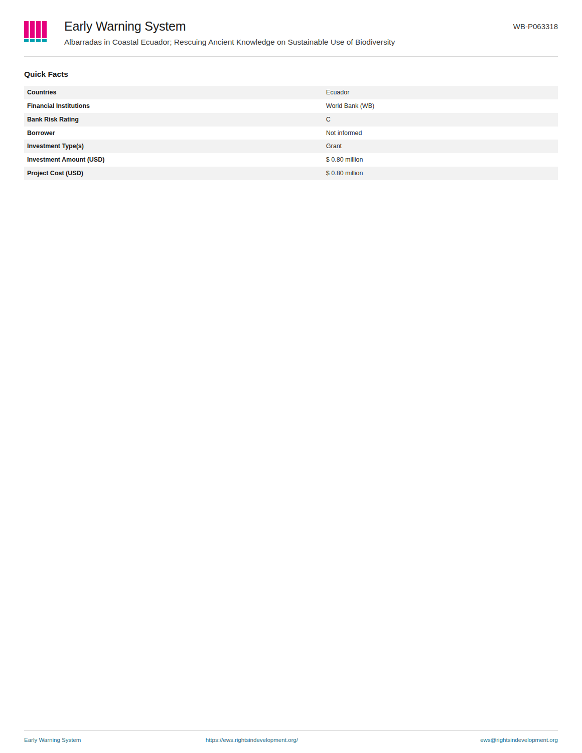Early Warning System
Albarradas in Coastal Ecuador; Rescuing Ancient Knowledge on Sustainable Use of Biodiversity
WB-P063318
Quick Facts
| Countries | Ecuador |
| Financial Institutions | World Bank (WB) |
| Bank Risk Rating | C |
| Borrower | Not informed |
| Investment Type(s) | Grant |
| Investment Amount (USD) | $ 0.80 million |
| Project Cost (USD) | $ 0.80 million |
Early Warning System
https://ews.rightsindevelopment.org/
ews@rightsindevelopment.org